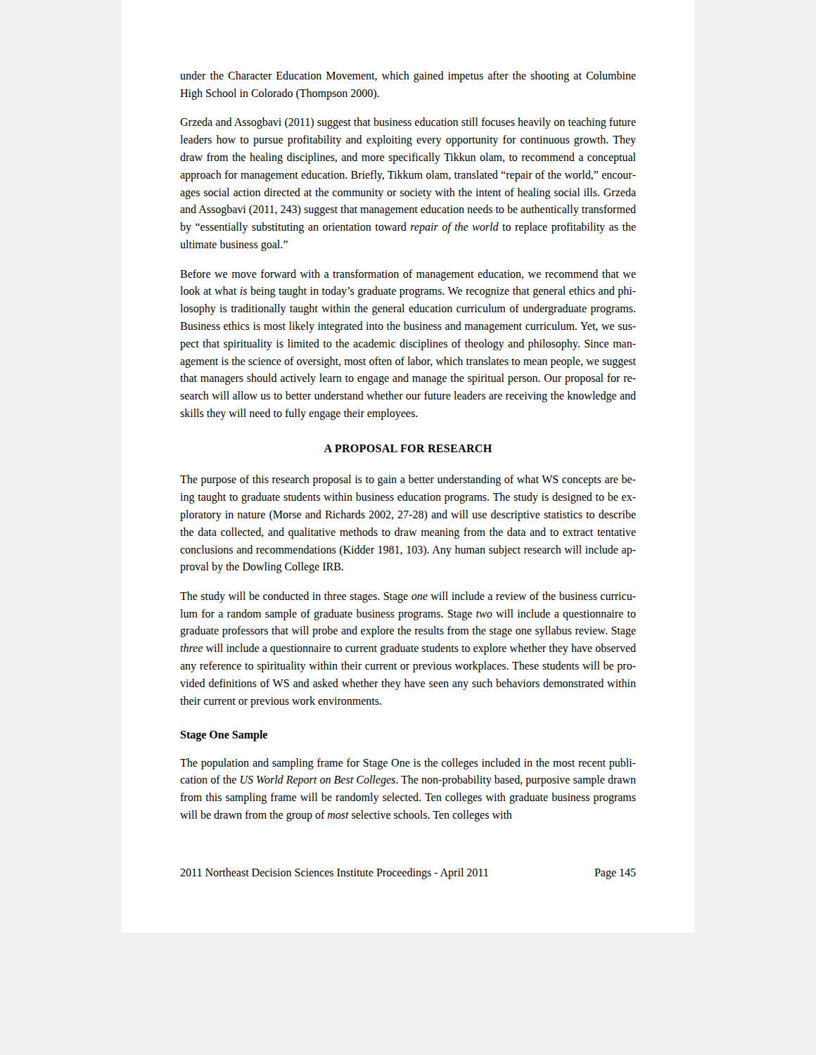under the Character Education Movement, which gained impetus after the shooting at Columbine High School in Colorado (Thompson 2000).
Grzeda and Assogbavi (2011) suggest that business education still focuses heavily on teaching future leaders how to pursue profitability and exploiting every opportunity for continuous growth. They draw from the healing disciplines, and more specifically Tikkun olam, to recommend a conceptual approach for management education. Briefly, Tikkum olam, translated “repair of the world,” encourages social action directed at the community or society with the intent of healing social ills. Grzeda and Assogbavi (2011, 243) suggest that management education needs to be authentically transformed by “essentially substituting an orientation toward repair of the world to replace profitability as the ultimate business goal.”
Before we move forward with a transformation of management education, we recommend that we look at what is being taught in today’s graduate programs. We recognize that general ethics and philosophy is traditionally taught within the general education curriculum of undergraduate programs. Business ethics is most likely integrated into the business and management curriculum. Yet, we suspect that spirituality is limited to the academic disciplines of theology and philosophy. Since management is the science of oversight, most often of labor, which translates to mean people, we suggest that managers should actively learn to engage and manage the spiritual person. Our proposal for research will allow us to better understand whether our future leaders are receiving the knowledge and skills they will need to fully engage their employees.
A Proposal for Research
The purpose of this research proposal is to gain a better understanding of what WS concepts are being taught to graduate students within business education programs. The study is designed to be exploratory in nature (Morse and Richards 2002, 27-28) and will use descriptive statistics to describe the data collected, and qualitative methods to draw meaning from the data and to extract tentative conclusions and recommendations (Kidder 1981, 103). Any human subject research will include approval by the Dowling College IRB.
The study will be conducted in three stages. Stage one will include a review of the business curriculum for a random sample of graduate business programs. Stage two will include a questionnaire to graduate professors that will probe and explore the results from the stage one syllabus review. Stage three will include a questionnaire to current graduate students to explore whether they have observed any reference to spirituality within their current or previous workplaces. These students will be provided definitions of WS and asked whether they have seen any such behaviors demonstrated within their current or previous work environments.
Stage One Sample
The population and sampling frame for Stage One is the colleges included in the most recent publication of the US World Report on Best Colleges. The non-probability based, purposive sample drawn from this sampling frame will be randomly selected. Ten colleges with graduate business programs will be drawn from the group of most selective schools. Ten colleges with
2011 Northeast Decision Sciences Institute Proceedings - April 2011 Page 145